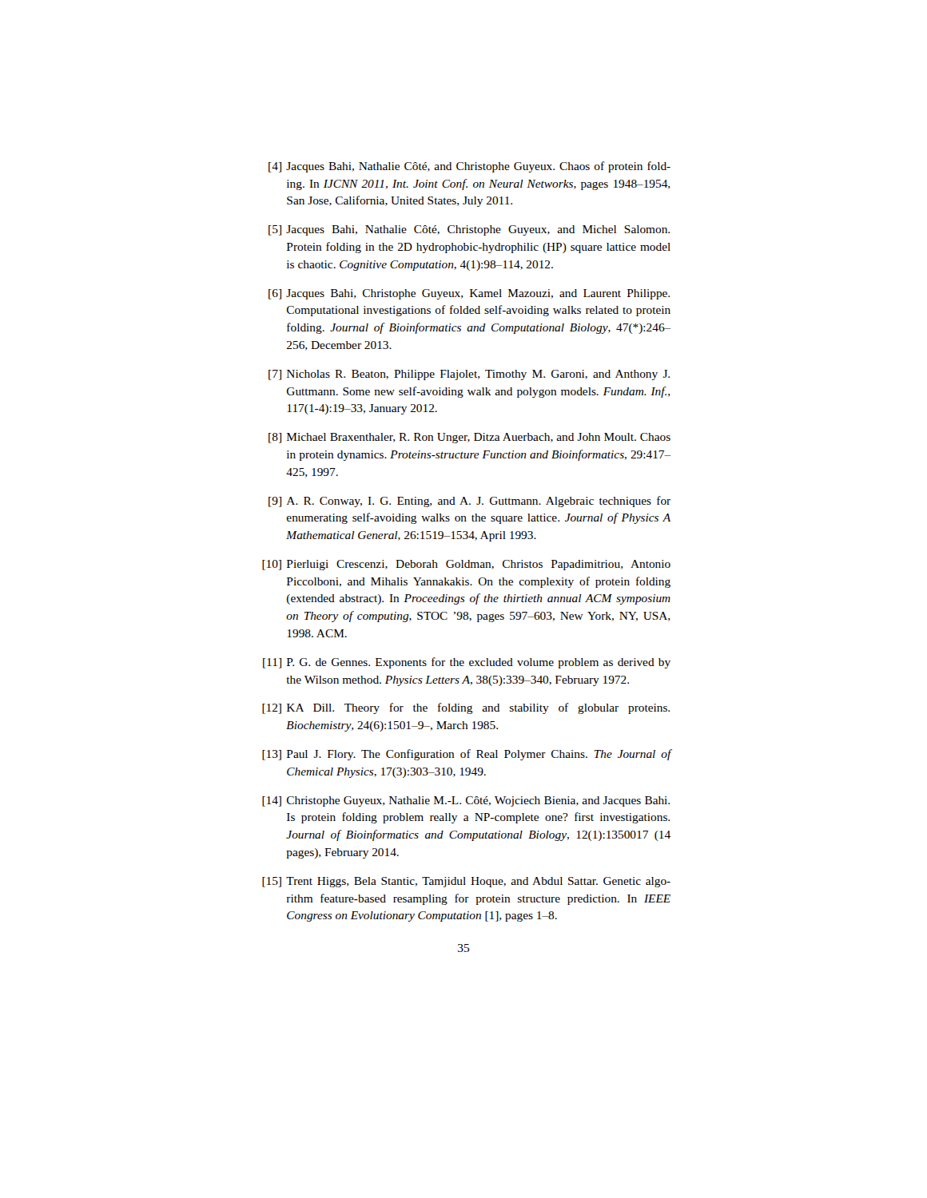[4] Jacques Bahi, Nathalie Côté, and Christophe Guyeux. Chaos of protein folding. In IJCNN 2011, Int. Joint Conf. on Neural Networks, pages 1948–1954, San Jose, California, United States, July 2011.
[5] Jacques Bahi, Nathalie Côté, Christophe Guyeux, and Michel Salomon. Protein folding in the 2D hydrophobic-hydrophilic (HP) square lattice model is chaotic. Cognitive Computation, 4(1):98–114, 2012.
[6] Jacques Bahi, Christophe Guyeux, Kamel Mazouzi, and Laurent Philippe. Computational investigations of folded self-avoiding walks related to protein folding. Journal of Bioinformatics and Computational Biology, 47(*):246–256, December 2013.
[7] Nicholas R. Beaton, Philippe Flajolet, Timothy M. Garoni, and Anthony J. Guttmann. Some new self-avoiding walk and polygon models. Fundam. Inf., 117(1-4):19–33, January 2012.
[8] Michael Braxenthaler, R. Ron Unger, Ditza Auerbach, and John Moult. Chaos in protein dynamics. Proteins-structure Function and Bioinformatics, 29:417–425, 1997.
[9] A. R. Conway, I. G. Enting, and A. J. Guttmann. Algebraic techniques for enumerating self-avoiding walks on the square lattice. Journal of Physics A Mathematical General, 26:1519–1534, April 1993.
[10] Pierluigi Crescenzi, Deborah Goldman, Christos Papadimitriou, Antonio Piccolboni, and Mihalis Yannakakis. On the complexity of protein folding (extended abstract). In Proceedings of the thirtieth annual ACM symposium on Theory of computing, STOC ’98, pages 597–603, New York, NY, USA, 1998. ACM.
[11] P. G. de Gennes. Exponents for the excluded volume problem as derived by the Wilson method. Physics Letters A, 38(5):339–340, February 1972.
[12] KA Dill. Theory for the folding and stability of globular proteins. Biochemistry, 24(6):1501–9–, March 1985.
[13] Paul J. Flory. The Configuration of Real Polymer Chains. The Journal of Chemical Physics, 17(3):303–310, 1949.
[14] Christophe Guyeux, Nathalie M.-L. Côté, Wojciech Bienia, and Jacques Bahi. Is protein folding problem really a NP-complete one? first investigations. Journal of Bioinformatics and Computational Biology, 12(1):1350017 (14 pages), February 2014.
[15] Trent Higgs, Bela Stantic, Tamjidul Hoque, and Abdul Sattar. Genetic algorithm feature-based resampling for protein structure prediction. In IEEE Congress on Evolutionary Computation [1], pages 1–8.
35